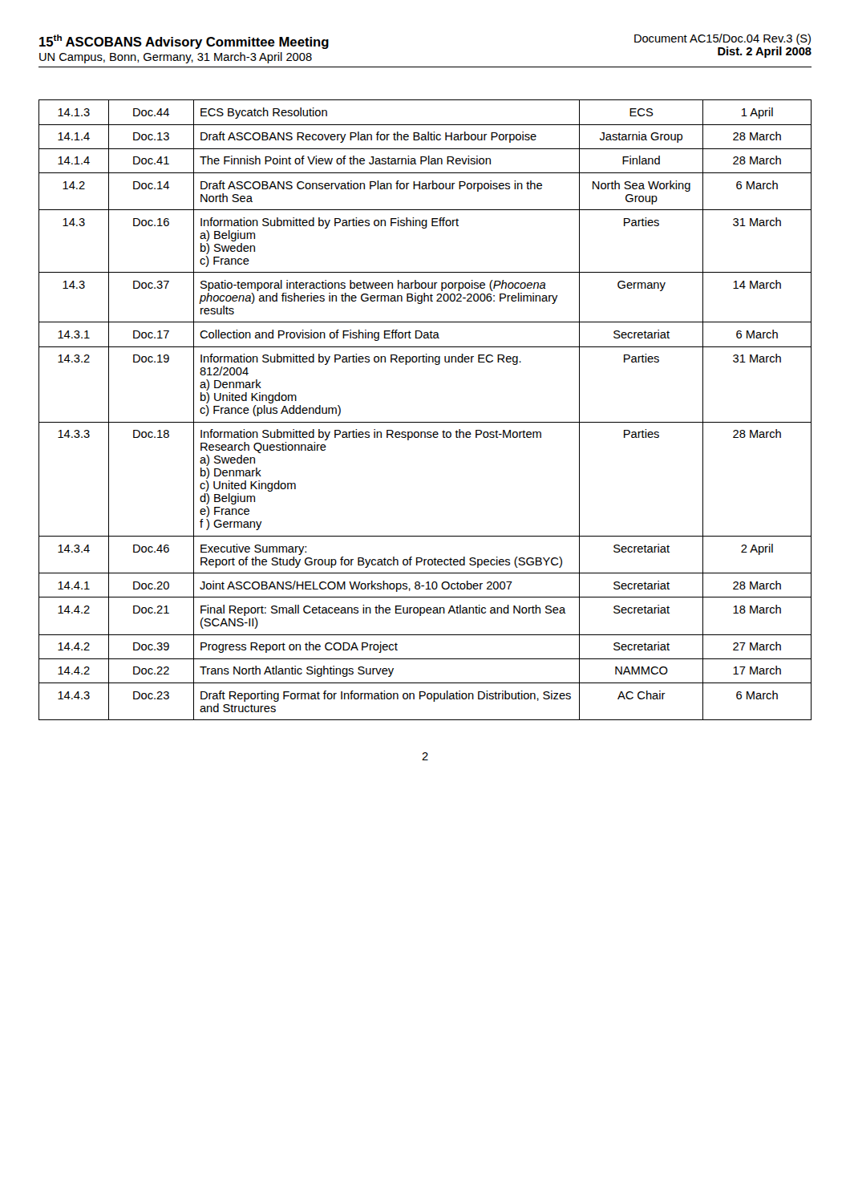15th ASCOBANS Advisory Committee Meeting
UN Campus, Bonn, Germany, 31 March-3 April 2008
Document AC15/Doc.04 Rev.3 (S)
Dist. 2 April 2008
| 14.1.3 | Doc.44 | ECS Bycatch Resolution | ECS | 1 April |
| 14.1.4 | Doc.13 | Draft ASCOBANS Recovery Plan for the Baltic Harbour Porpoise | Jastarnia Group | 28 March |
| 14.1.4 | Doc.41 | The Finnish Point of View of the Jastarnia Plan Revision | Finland | 28 March |
| 14.2 | Doc.14 | Draft ASCOBANS Conservation Plan for Harbour Porpoises in the North Sea | North Sea Working Group | 6 March |
| 14.3 | Doc.16 | Information Submitted by Parties on Fishing Effort a) Belgium b) Sweden c) France | Parties | 31 March |
| 14.3 | Doc.37 | Spatio-temporal interactions between harbour porpoise ( Phocoena phocoena ) and fisheries in the German Bight 2002-2006: Preliminary results | Germany | 14 March |
| 14.3.1 | Doc.17 | Collection and Provision of Fishing Effort Data | Secretariat | 6 March |
| 14.3.2 | Doc.19 | Information Submitted by Parties on Reporting under EC Reg. 812/2004 a) Denmark b) United Kingdom c) France (plus Addendum) | Parties | 31 March |
| 14.3.3 | Doc.18 | Information Submitted by Parties in Response to the Post-Mortem Research Questionnaire a) Sweden b) Denmark c) United Kingdom d) Belgium e) France f ) Germany | Parties | 28 March |
| 14.3.4 | Doc.46 | Executive Summary: Report of the Study Group for Bycatch of Protected Species (SGBYC) | Secretariat | 2 April |
| 14.4.1 | Doc.20 | Joint ASCOBANS/HELCOM Workshops, 8-10 October 2007 | Secretariat | 28 March |
| 14.4.2 | Doc.21 | Final Report: Small Cetaceans in the European Atlantic and North Sea (SCANS-II) | Secretariat | 18 March |
| 14.4.2 | Doc.39 | Progress Report on the CODA Project | Secretariat | 27 March |
| 14.4.2 | Doc.22 | Trans North Atlantic Sightings Survey | NAMMCO | 17 March |
| 14.4.3 | Doc.23 | Draft Reporting Format for Information on Population Distribution, Sizes and Structures | AC Chair | 6 March |
2